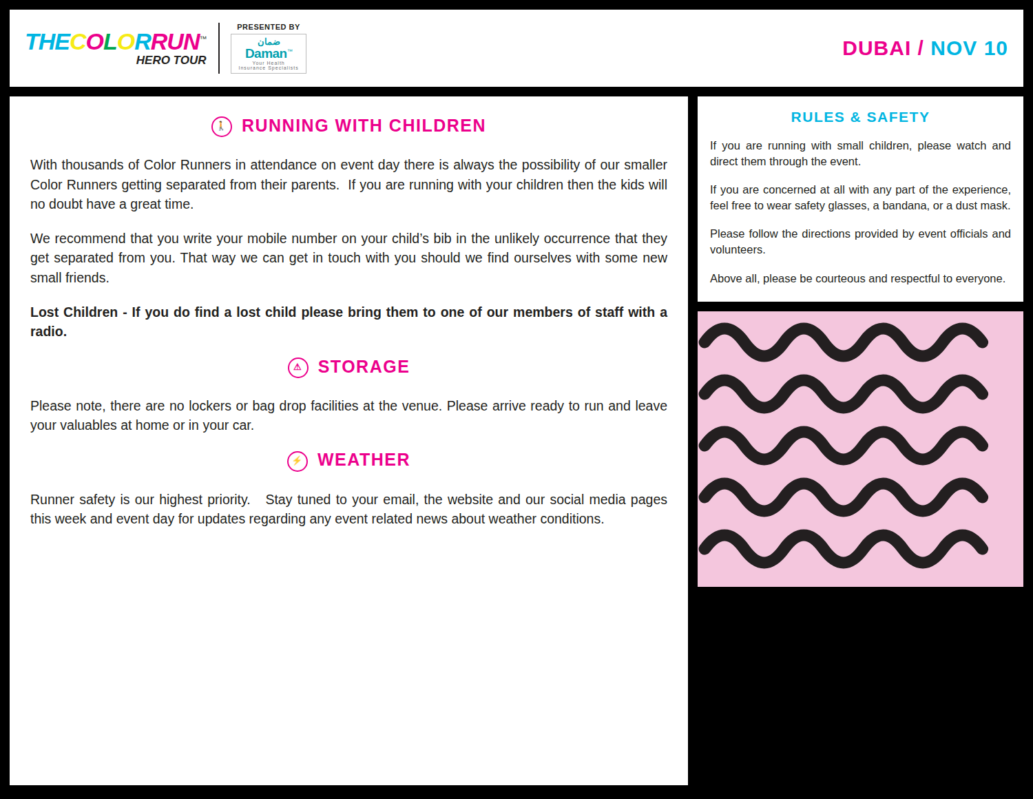THE COLORRUN™ HERO TOUR
PRESENTED BY
ضمان
Daman™
Your Health
Insurance Specialists
DUBAI / NOV 10
🚶RUNNING WITH CHILDREN
With thousands of Color Runners in attendance on event day there is always the possibility of our smaller Color Runners getting separated from their parents. If you are running with your children then the kids will no doubt have a great time.
We recommend that you write your mobile number on your child’s bib in the unlikely occurrence that they get separated from you. That way we can get in touch with you should we find ourselves with some new small friends.
Lost Children - If you do find a lost child please bring them to one of our members of staff with a radio.
⚠STORAGE
Please note, there are no lockers or bag drop facilities at the venue. Please arrive ready to run and leave your valuables at home or in your car.
⚡WEATHER
Runner safety is our highest priority. Stay tuned to your email, the website and our social media pages this week and event day for updates regarding any event related news about weather conditions.
RULES & SAFETY
If you are running with small children, please watch and direct them through the event.
If you are concerned at all with any part of the experience, feel free to wear safety glasses, a bandana, or a dust mask.
Please follow the directions provided by event officials and volunteers.
Above all, please be courteous and respectful to everyone.